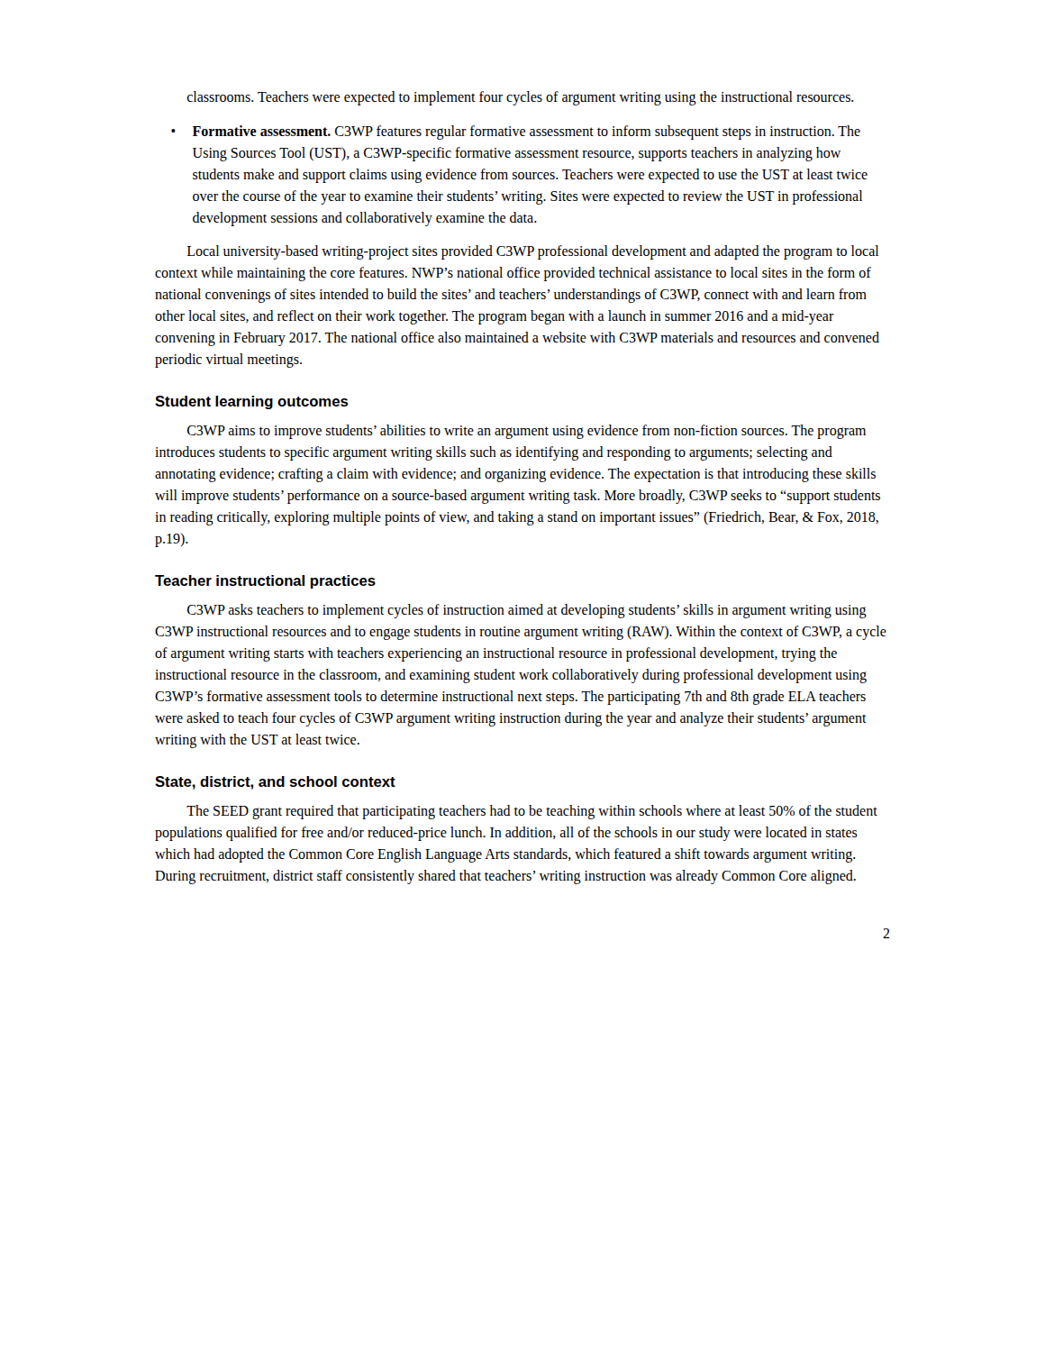classrooms. Teachers were expected to implement four cycles of argument writing using the instructional resources.
Formative assessment. C3WP features regular formative assessment to inform subsequent steps in instruction. The Using Sources Tool (UST), a C3WP-specific formative assessment resource, supports teachers in analyzing how students make and support claims using evidence from sources. Teachers were expected to use the UST at least twice over the course of the year to examine their students’ writing. Sites were expected to review the UST in professional development sessions and collaboratively examine the data.
Local university-based writing-project sites provided C3WP professional development and adapted the program to local context while maintaining the core features. NWP’s national office provided technical assistance to local sites in the form of national convenings of sites intended to build the sites’ and teachers’ understandings of C3WP, connect with and learn from other local sites, and reflect on their work together. The program began with a launch in summer 2016 and a mid-year convening in February 2017. The national office also maintained a website with C3WP materials and resources and convened periodic virtual meetings.
Student learning outcomes
C3WP aims to improve students’ abilities to write an argument using evidence from non-fiction sources. The program introduces students to specific argument writing skills such as identifying and responding to arguments; selecting and annotating evidence; crafting a claim with evidence; and organizing evidence. The expectation is that introducing these skills will improve students’ performance on a source-based argument writing task. More broadly, C3WP seeks to “support students in reading critically, exploring multiple points of view, and taking a stand on important issues” (Friedrich, Bear, & Fox, 2018, p.19).
Teacher instructional practices
C3WP asks teachers to implement cycles of instruction aimed at developing students’ skills in argument writing using C3WP instructional resources and to engage students in routine argument writing (RAW). Within the context of C3WP, a cycle of argument writing starts with teachers experiencing an instructional resource in professional development, trying the instructional resource in the classroom, and examining student work collaboratively during professional development using C3WP’s formative assessment tools to determine instructional next steps. The participating 7th and 8th grade ELA teachers were asked to teach four cycles of C3WP argument writing instruction during the year and analyze their students’ argument writing with the UST at least twice.
State, district, and school context
The SEED grant required that participating teachers had to be teaching within schools where at least 50% of the student populations qualified for free and/or reduced-price lunch. In addition, all of the schools in our study were located in states which had adopted the Common Core English Language Arts standards, which featured a shift towards argument writing. During recruitment, district staff consistently shared that teachers’ writing instruction was already Common Core aligned.
2